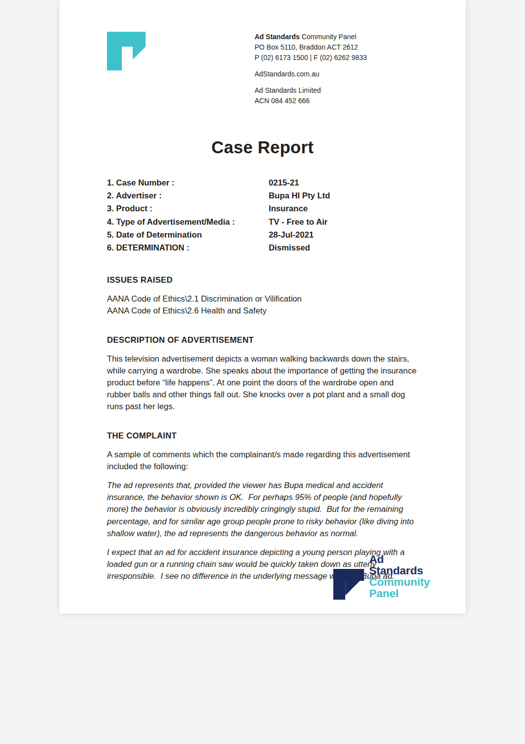Ad Standards Community Panel
PO Box 5110, Braddon ACT 2612
P (02) 6173 1500 | F (02) 6262 9833
AdStandards.com.au
Ad Standards Limited
ACN 084 452 666
Case Report
| 1. Case Number : | 0215-21 |
| 2. Advertiser : | Bupa HI Pty Ltd |
| 3. Product : | Insurance |
| 4. Type of Advertisement/Media : | TV - Free to Air |
| 5. Date of Determination | 28-Jul-2021 |
| 6. DETERMINATION : | Dismissed |
ISSUES RAISED
AANA Code of Ethics\2.1 Discrimination or Vilification
AANA Code of Ethics\2.6 Health and Safety
DESCRIPTION OF ADVERTISEMENT
This television advertisement depicts a woman walking backwards down the stairs, while carrying a wardrobe. She speaks about the importance of getting the insurance product before “life happens”. At one point the doors of the wardrobe open and rubber balls and other things fall out. She knocks over a pot plant and a small dog runs past her legs.
THE COMPLAINT
A sample of comments which the complainant/s made regarding this advertisement included the following:
The ad represents that, provided the viewer has Bupa medical and accident insurance, the behavior shown is OK. For perhaps 95% of people (and hopefully more) the behavior is obviously incredibly cringingly stupid. But for the remaining percentage, and for similar age group people prone to risky behavior (like diving into shallow water), the ad represents the dangerous behavior as normal.
I expect that an ad for accident insurance depicting a young person playing with a loaded gun or a running chain saw would be quickly taken down as utterly irresponsible. I see no difference in the underlying message with this Bupa ad.
Ad Standards Community Panel